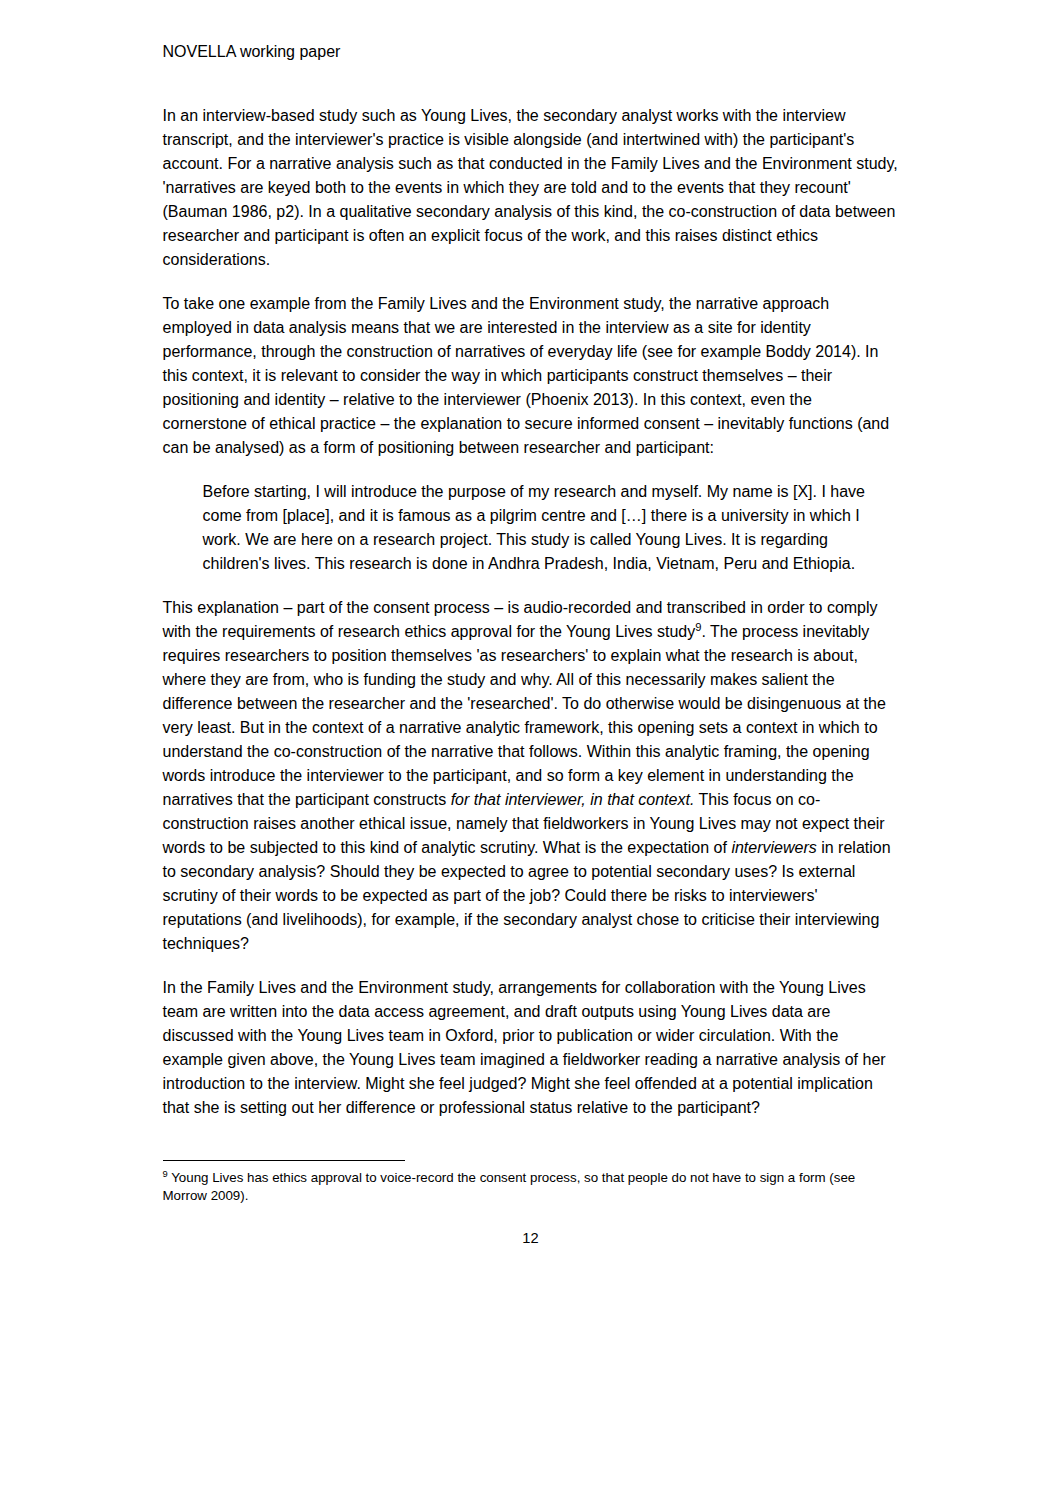NOVELLA working paper
In an interview-based study such as Young Lives, the secondary analyst works with the interview transcript, and the interviewer's practice is visible alongside (and intertwined with) the participant's account. For a narrative analysis such as that conducted in the Family Lives and the Environment study, 'narratives are keyed both to the events in which they are told and to the events that they recount' (Bauman 1986, p2). In a qualitative secondary analysis of this kind, the co-construction of data between researcher and participant is often an explicit focus of the work, and this raises distinct ethics considerations.
To take one example from the Family Lives and the Environment study, the narrative approach employed in data analysis means that we are interested in the interview as a site for identity performance, through the construction of narratives of everyday life (see for example Boddy 2014). In this context, it is relevant to consider the way in which participants construct themselves – their positioning and identity – relative to the interviewer (Phoenix 2013). In this context, even the cornerstone of ethical practice – the explanation to secure informed consent – inevitably functions (and can be analysed) as a form of positioning between researcher and participant:
Before starting, I will introduce the purpose of my research and myself. My name is [X]. I have come from [place], and it is famous as a pilgrim centre and […] there is a university in which I work. We are here on a research project. This study is called Young Lives. It is regarding children's lives. This research is done in Andhra Pradesh, India, Vietnam, Peru and Ethiopia.
This explanation – part of the consent process – is audio-recorded and transcribed in order to comply with the requirements of research ethics approval for the Young Lives study9. The process inevitably requires researchers to position themselves 'as researchers' to explain what the research is about, where they are from, who is funding the study and why. All of this necessarily makes salient the difference between the researcher and the 'researched'. To do otherwise would be disingenuous at the very least. But in the context of a narrative analytic framework, this opening sets a context in which to understand the co-construction of the narrative that follows. Within this analytic framing, the opening words introduce the interviewer to the participant, and so form a key element in understanding the narratives that the participant constructs for that interviewer, in that context. This focus on co-construction raises another ethical issue, namely that fieldworkers in Young Lives may not expect their words to be subjected to this kind of analytic scrutiny. What is the expectation of interviewers in relation to secondary analysis? Should they be expected to agree to potential secondary uses? Is external scrutiny of their words to be expected as part of the job? Could there be risks to interviewers' reputations (and livelihoods), for example, if the secondary analyst chose to criticise their interviewing techniques?
In the Family Lives and the Environment study, arrangements for collaboration with the Young Lives team are written into the data access agreement, and draft outputs using Young Lives data are discussed with the Young Lives team in Oxford, prior to publication or wider circulation. With the example given above, the Young Lives team imagined a fieldworker reading a narrative analysis of her introduction to the interview. Might she feel judged? Might she feel offended at a potential implication that she is setting out her difference or professional status relative to the participant?
9 Young Lives has ethics approval to voice-record the consent process, so that people do not have to sign a form (see Morrow 2009).
12